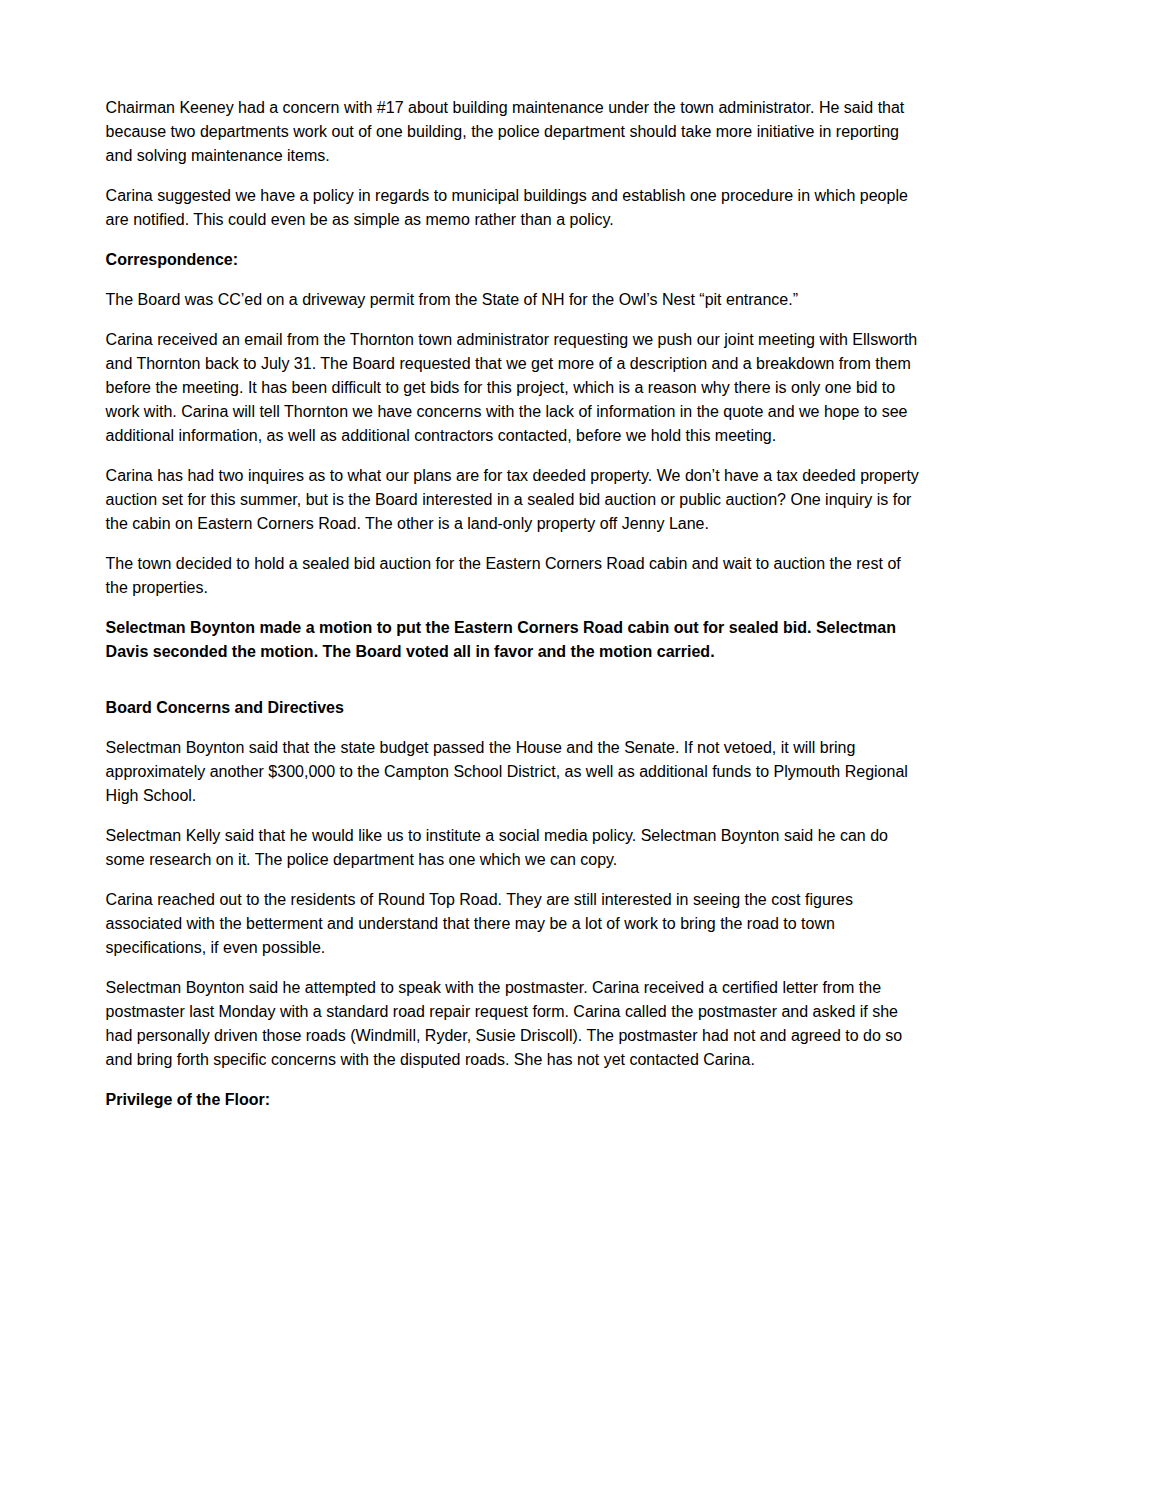Chairman Keeney had a concern with #17 about building maintenance under the town administrator. He said that because two departments work out of one building, the police department should take more initiative in reporting and solving maintenance items.
Carina suggested we have a policy in regards to municipal buildings and establish one procedure in which people are notified. This could even be as simple as memo rather than a policy.
Correspondence:
The Board was CC’ed on a driveway permit from the State of NH for the Owl’s Nest “pit entrance.”
Carina received an email from the Thornton town administrator requesting we push our joint meeting with Ellsworth and Thornton back to July 31. The Board requested that we get more of a description and a breakdown from them before the meeting. It has been difficult to get bids for this project, which is a reason why there is only one bid to work with. Carina will tell Thornton we have concerns with the lack of information in the quote and we hope to see additional information, as well as additional contractors contacted, before we hold this meeting.
Carina has had two inquires as to what our plans are for tax deeded property. We don’t have a tax deeded property auction set for this summer, but is the Board interested in a sealed bid auction or public auction? One inquiry is for the cabin on Eastern Corners Road. The other is a land-only property off Jenny Lane.
The town decided to hold a sealed bid auction for the Eastern Corners Road cabin and wait to auction the rest of the properties.
Selectman Boynton made a motion to put the Eastern Corners Road cabin out for sealed bid. Selectman Davis seconded the motion. The Board voted all in favor and the motion carried.
Board Concerns and Directives
Selectman Boynton said that the state budget passed the House and the Senate. If not vetoed, it will bring approximately another $300,000 to the Campton School District, as well as additional funds to Plymouth Regional High School.
Selectman Kelly said that he would like us to institute a social media policy. Selectman Boynton said he can do some research on it. The police department has one which we can copy.
Carina reached out to the residents of Round Top Road. They are still interested in seeing the cost figures associated with the betterment and understand that there may be a lot of work to bring the road to town specifications, if even possible.
Selectman Boynton said he attempted to speak with the postmaster. Carina received a certified letter from the postmaster last Monday with a standard road repair request form. Carina called the postmaster and asked if she had personally driven those roads (Windmill, Ryder, Susie Driscoll). The postmaster had not and agreed to do so and bring forth specific concerns with the disputed roads. She has not yet contacted Carina.
Privilege of the Floor: